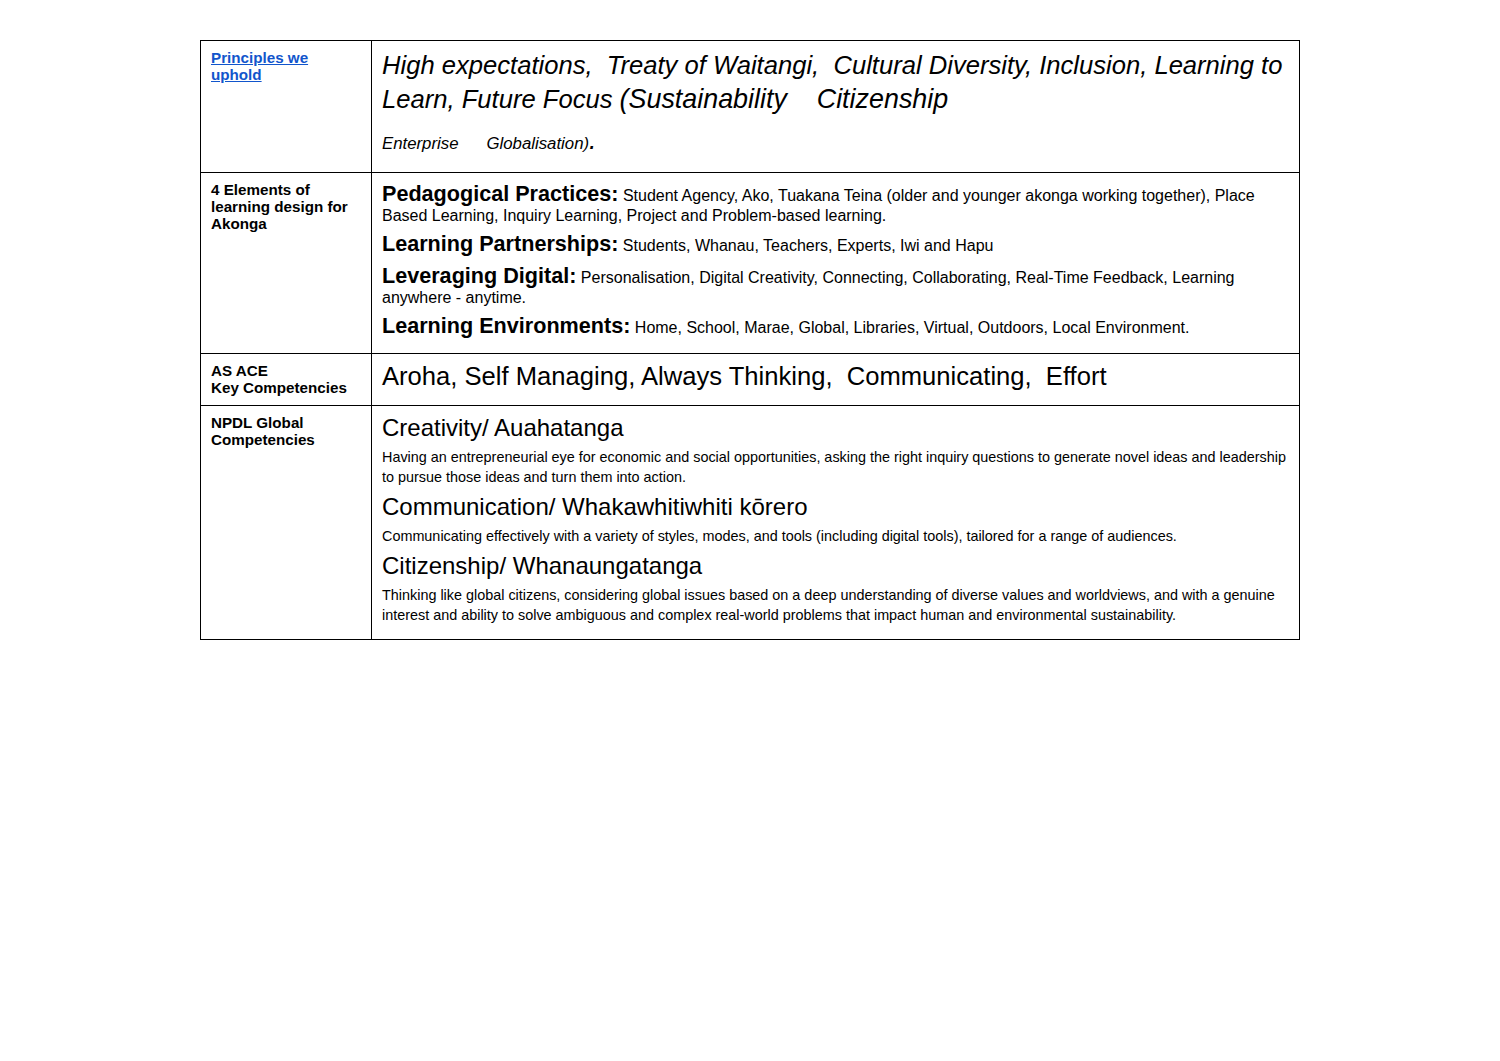| Principles we uphold | High expectations, Treaty of Waitangi, Cultural Diversity, Inclusion, Learning to Learn, Future Focus (Sustainability Citizenship Enterprise Globalisation) . |
| 4 Elements of learning design for Akonga | Pedagogical Practices: Student Agency, Ako, Tuakana Teina (older and younger akonga working together), Place Based Learning, Inquiry Learning, Project and Problem-based learning. Learning Partnerships: Students, Whanau, Teachers, Experts, Iwi and Hapu Leveraging Digital: Personalisation, Digital Creativity, Connecting, Collaborating, Real-Time Feedback, Learning anywhere - anytime. Learning Environments: Home, School, Marae, Global, Libraries, Virtual, Outdoors, Local Environment. |
| AS ACE Key Competencies | Aroha, Self Managing, Always Thinking, Communicating, Effort |
| NPDL Global Competencies | Creativity/ Auahatanga Having an entrepreneurial eye for economic and social opportunities, asking the right inquiry questions to generate novel ideas and leadership to pursue those ideas and turn them into action. Communication/ Whakawhitiwhiti kōrero Communicating effectively with a variety of styles, modes, and tools (including digital tools), tailored for a range of audiences. Citizenship/ Whanaungatanga Thinking like global citizens, considering global issues based on a deep understanding of diverse values and worldviews, and with a genuine interest and ability to solve ambiguous and complex real-world problems that impact human and environmental sustainability. |